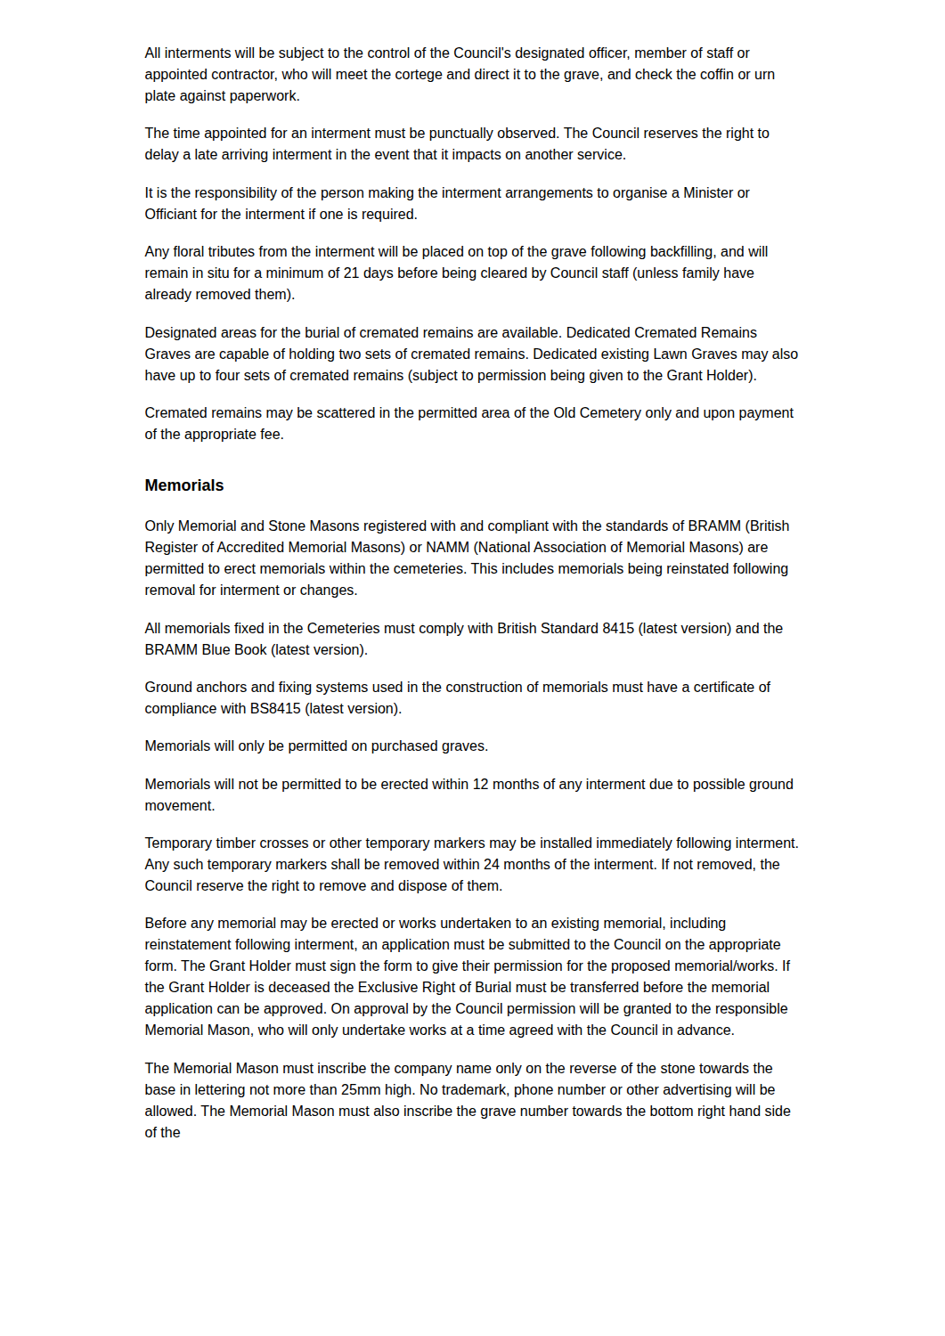All interments will be subject to the control of the Council's designated officer, member of staff or appointed contractor, who will meet the cortege and direct it to the grave, and check the coffin or urn plate against paperwork.
The time appointed for an interment must be punctually observed. The Council reserves the right to delay a late arriving interment in the event that it impacts on another service.
It is the responsibility of the person making the interment arrangements to organise a Minister or Officiant for the interment if one is required.
Any floral tributes from the interment will be placed on top of the grave following backfilling, and will remain in situ for a minimum of 21 days before being cleared by Council staff (unless family have already removed them).
Designated areas for the burial of cremated remains are available. Dedicated Cremated Remains Graves are capable of holding two sets of cremated remains. Dedicated existing Lawn Graves may also have up to four sets of cremated remains (subject to permission being given to the Grant Holder).
Cremated remains may be scattered in the permitted area of the Old Cemetery only and upon payment of the appropriate fee.
Memorials
Only Memorial and Stone Masons registered with and compliant with the standards of BRAMM (British Register of Accredited Memorial Masons) or NAMM (National Association of Memorial Masons) are permitted to erect memorials within the cemeteries. This includes memorials being reinstated following removal for interment or changes.
All memorials fixed in the Cemeteries must comply with British Standard 8415 (latest version) and the BRAMM Blue Book (latest version).
Ground anchors and fixing systems used in the construction of memorials must have a certificate of compliance with BS8415 (latest version).
Memorials will only be permitted on purchased graves.
Memorials will not be permitted to be erected within 12 months of any interment due to possible ground movement.
Temporary timber crosses or other temporary markers may be installed immediately following interment. Any such temporary markers shall be removed within 24 months of the interment. If not removed, the Council reserve the right to remove and dispose of them.
Before any memorial may be erected or works undertaken to an existing memorial, including reinstatement following interment, an application must be submitted to the Council on the appropriate form. The Grant Holder must sign the form to give their permission for the proposed memorial/works. If the Grant Holder is deceased the Exclusive Right of Burial must be transferred before the memorial application can be approved. On approval by the Council permission will be granted to the responsible Memorial Mason, who will only undertake works at a time agreed with the Council in advance.
The Memorial Mason must inscribe the company name only on the reverse of the stone towards the base in lettering not more than 25mm high. No trademark, phone number or other advertising will be allowed. The Memorial Mason must also inscribe the grave number towards the bottom right hand side of the